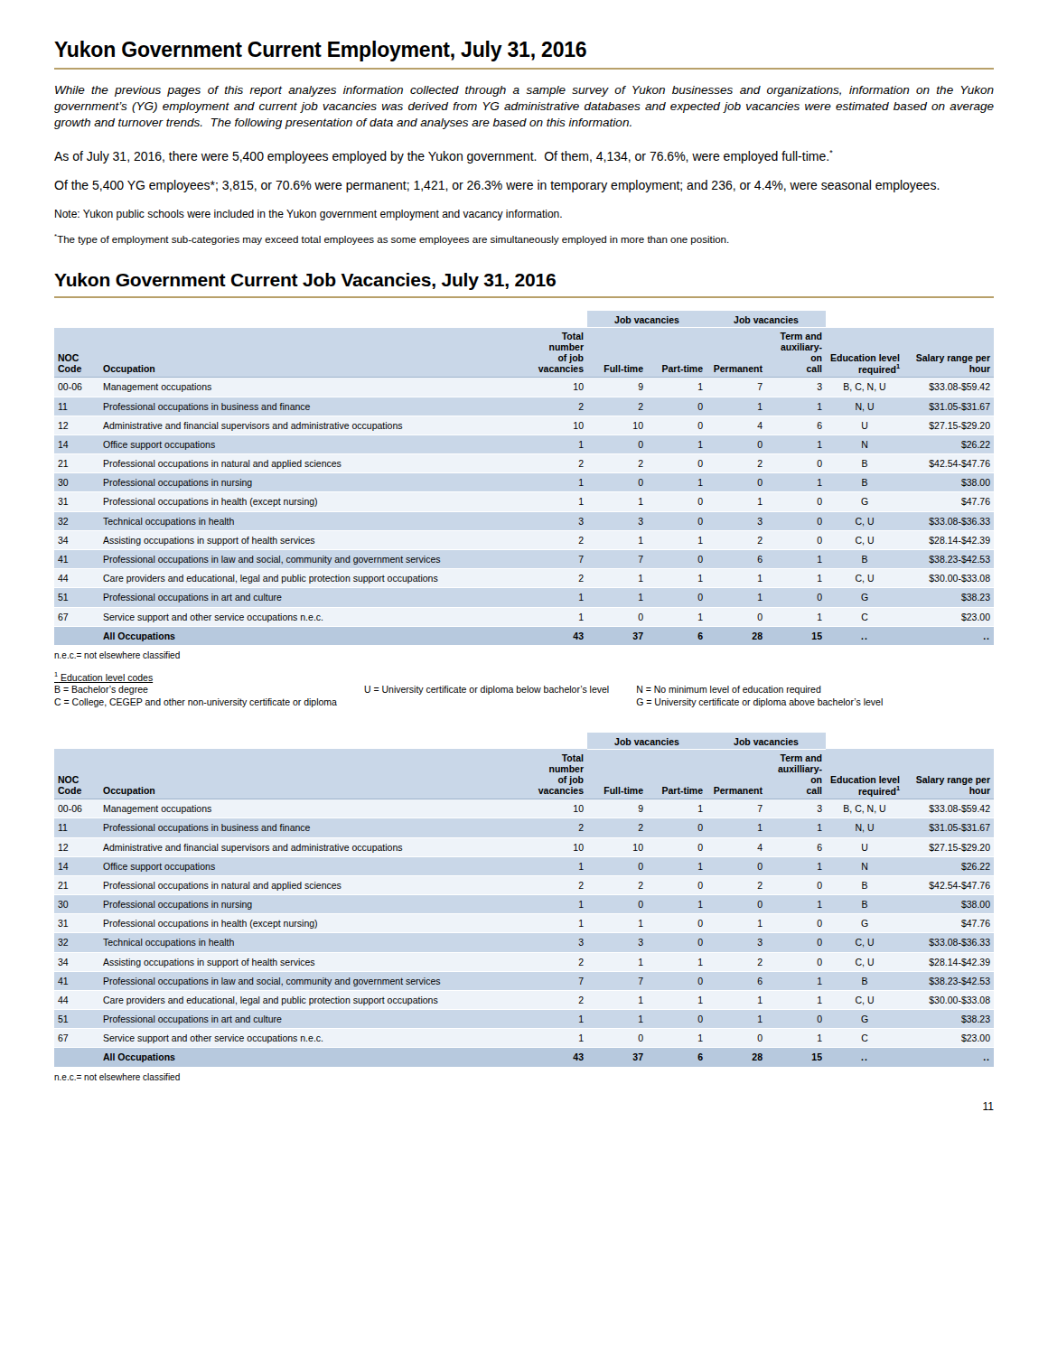Yukon Government Current Employment, July 31, 2016
While the previous pages of this report analyzes information collected through a sample survey of Yukon businesses and organizations, information on the Yukon government’s (YG) employment and current job vacancies was derived from YG administrative databases and expected job vacancies were estimated based on average growth and turnover trends. The following presentation of data and analyses are based on this information.
As of July 31, 2016, there were 5,400 employees employed by the Yukon government. Of them, 4,134, or 76.6%, were employed full-time.*
Of the 5,400 YG employees*; 3,815, or 70.6% were permanent; 1,421, or 26.3% were in temporary employment; and 236, or 4.4%, were seasonal employees.
Note: Yukon public schools were included in the Yukon government employment and vacancy information.
*The type of employment sub-categories may exceed total employees as some employees are simultaneously employed in more than one position.
Yukon Government Current Job Vacancies, July 31, 2016
| | | | Job vacancies | Job vacancies | | |
| --- | --- | --- | --- | --- | --- | --- |
| NOC Code | Occupation | Total number of job vacancies | Full-time | Part-time | Permanent | Term and auxiliary-on call | Education level required 1 | Salary range per hour |
| 00-06 | Management occupations | 10 | 9 | 1 | 7 | 3 | B, C, N, U | $33.08-$59.42 |
| 11 | Professional occupations in business and finance | 2 | 2 | 0 | 1 | 1 | N, U | $31.05-$31.67 |
| 12 | Administrative and financial supervisors and administrative occupations | 10 | 10 | 0 | 4 | 6 | U | $27.15-$29.20 |
| 14 | Office support occupations | 1 | 0 | 1 | 0 | 1 | N | $26.22 |
| 21 | Professional occupations in natural and applied sciences | 2 | 2 | 0 | 2 | 0 | B | $42.54-$47.76 |
| 30 | Professional occupations in nursing | 1 | 0 | 1 | 0 | 1 | B | $38.00 |
| 31 | Professional occupations in health (except nursing) | 1 | 1 | 0 | 1 | 0 | G | $47.76 |
| 32 | Technical occupations in health | 3 | 3 | 0 | 3 | 0 | C, U | $33.08-$36.33 |
| 34 | Assisting occupations in support of health services | 2 | 1 | 1 | 2 | 0 | C, U | $28.14-$42.39 |
| 41 | Professional occupations in law and social, community and government services | 7 | 7 | 0 | 6 | 1 | B | $38.23-$42.53 |
| 44 | Care providers and educational, legal and public protection support occupations | 2 | 1 | 1 | 1 | 1 | C, U | $30.00-$33.08 |
| 51 | Professional occupations in art and culture | 1 | 1 | 0 | 1 | 0 | G | $38.23 |
| 67 | Service support and other service occupations n.e.c. | 1 | 0 | 1 | 0 | 1 | C | $23.00 |
| | All Occupations | 43 | 37 | 6 | 28 | 15 | .. | .. |
n.e.c.= not elsewhere classified
1 Education level codes
| B = Bachelor’s degree | U = University certificate or diploma below bachelor’s level | N = No minimum level of education required |
| C = College, CEGEP and other non-university certificate or diploma | | G = University certificate or diploma above bachelor’s level |
| | | | Job vacancies | Job vacancies | | |
| --- | --- | --- | --- | --- | --- | --- |
| NOC Code | Occupation | Total number of job vacancies | Full-time | Part-time | Permanent | Term and auxilliary-on call | Education level required 1 | Salary range per hour |
| 00-06 | Management occupations | 10 | 9 | 1 | 7 | 3 | B, C, N, U | $33.08-$59.42 |
| 11 | Professional occupations in business and finance | 2 | 2 | 0 | 1 | 1 | N, U | $31.05-$31.67 |
| 12 | Administrative and financial supervisors and administrative occupations | 10 | 10 | 0 | 4 | 6 | U | $27.15-$29.20 |
| 14 | Office support occupations | 1 | 0 | 1 | 0 | 1 | N | $26.22 |
| 21 | Professional occupations in natural and applied sciences | 2 | 2 | 0 | 2 | 0 | B | $42.54-$47.76 |
| 30 | Professional occupations in nursing | 1 | 0 | 1 | 0 | 1 | B | $38.00 |
| 31 | Professional occupations in health (except nursing) | 1 | 1 | 0 | 1 | 0 | G | $47.76 |
| 32 | Technical occupations in health | 3 | 3 | 0 | 3 | 0 | C, U | $33.08-$36.33 |
| 34 | Assisting occupations in support of health services | 2 | 1 | 1 | 2 | 0 | C, U | $28.14-$42.39 |
| 41 | Professional occupations in law and social, community and government services | 7 | 7 | 0 | 6 | 1 | B | $38.23-$42.53 |
| 44 | Care providers and educational, legal and public protection support occupations | 2 | 1 | 1 | 1 | 1 | C, U | $30.00-$33.08 |
| 51 | Professional occupations in art and culture | 1 | 1 | 0 | 1 | 0 | G | $38.23 |
| 67 | Service support and other service occupations n.e.c. | 1 | 0 | 1 | 0 | 1 | C | $23.00 |
| | All Occupations | 43 | 37 | 6 | 28 | 15 | .. | .. |
n.e.c.= not elsewhere classified
11